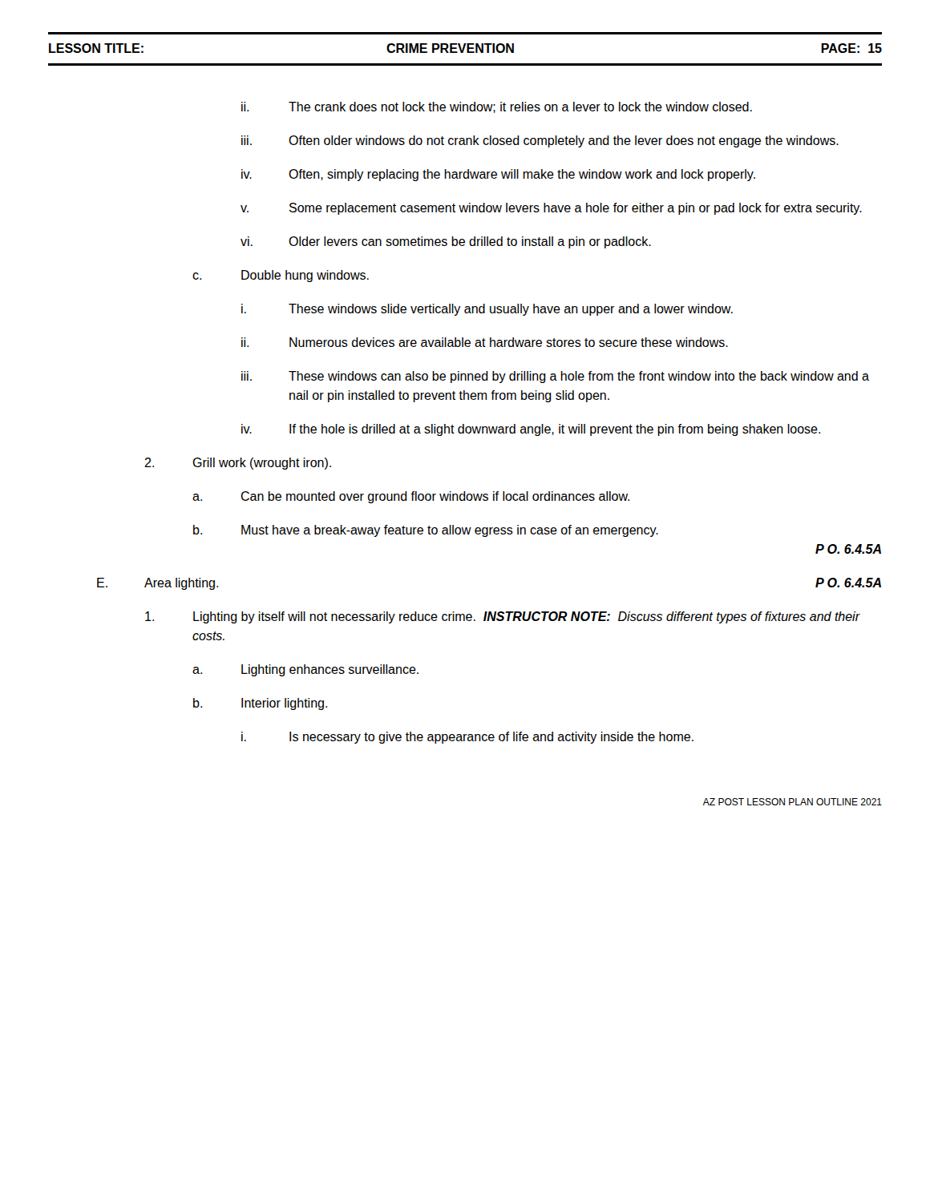LESSON TITLE: CRIME PREVENTION PAGE: 15
ii.
The crank does not lock the window; it relies on a lever to lock the window closed.
iii.
Often older windows do not crank closed completely and the lever does not engage the windows.
iv.
Often, simply replacing the hardware will make the window work and lock properly.
v.
Some replacement casement window levers have a hole for either a pin or pad lock for extra security.
vi.
Older levers can sometimes be drilled to install a pin or padlock.
c.
Double hung windows.
i.
These windows slide vertically and usually have an upper and a lower window.
ii.
Numerous devices are available at hardware stores to secure these windows.
iii.
These windows can also be pinned by drilling a hole from the front window into the back window and a nail or pin installed to prevent them from being slid open.
iv.
If the hole is drilled at a slight downward angle, it will prevent the pin from being shaken loose.
2.
Grill work (wrought iron).
a.
Can be mounted over ground floor windows if local ordinances allow.
b.
Must have a break-away feature to allow egress in case of an emergency.
P O. 6.4.5A
E.
Area lighting. P O. 6.4.5A
1.
Lighting by itself will not necessarily reduce crime. INSTRUCTOR NOTE: Discuss different types of fixtures and their costs.
a.
Lighting enhances surveillance.
b.
Interior lighting.
i.
Is necessary to give the appearance of life and activity inside the home.
AZ POST LESSON PLAN OUTLINE 2021